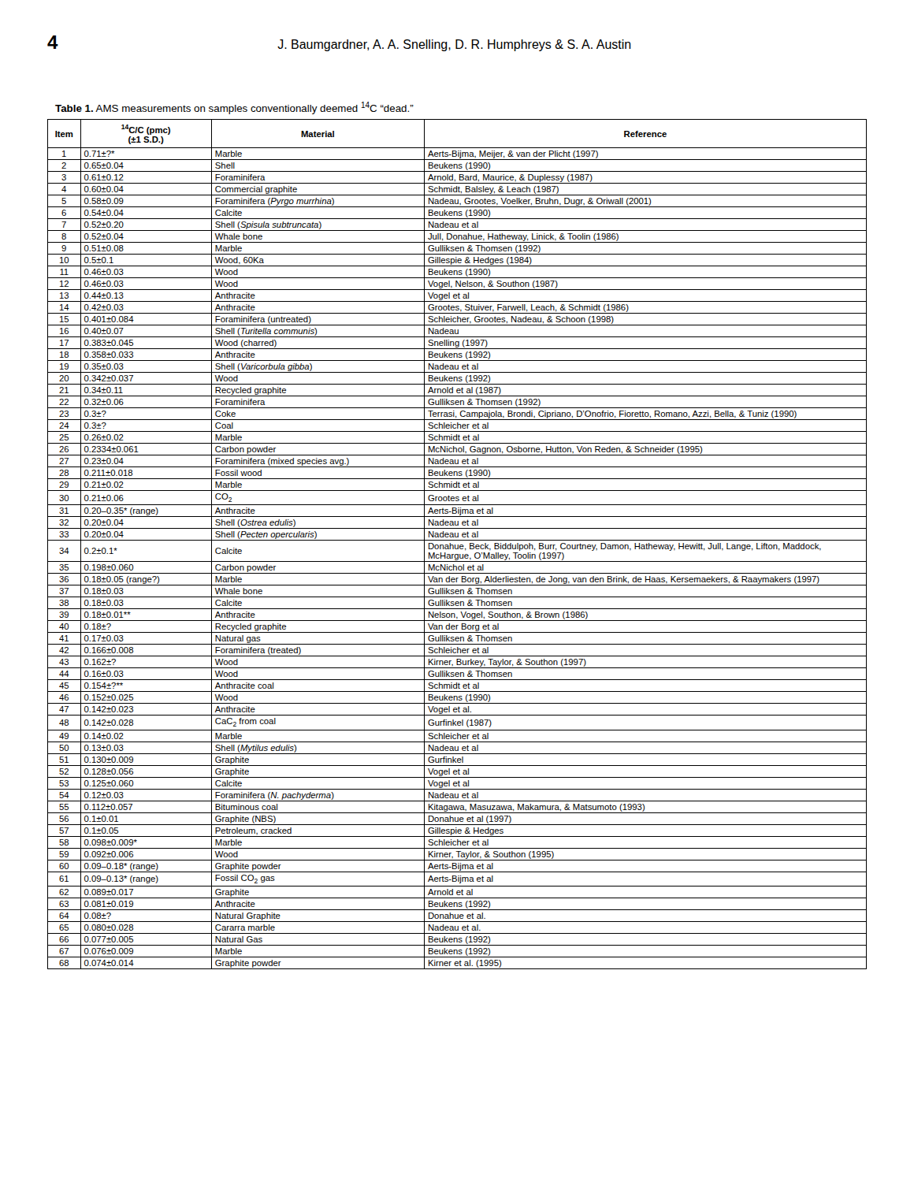4 J. Baumgardner, A. A. Snelling, D. R. Humphreys & S. A. Austin
Table 1. AMS measurements on samples conventionally deemed 14C “dead.”
| Item | 14 C/C (pmc) (±1 S.D.) | Material | Reference |
| --- | --- | --- | --- |
| 1 | 0.71±?* | Marble | Aerts-Bijma, Meijer, & van der Plicht (1997) |
| 2 | 0.65±0.04 | Shell | Beukens (1990) |
| 3 | 0.61±0.12 | Foraminifera | Arnold, Bard, Maurice, & Duplessy (1987) |
| 4 | 0.60±0.04 | Commercial graphite | Schmidt, Balsley, & Leach (1987) |
| 5 | 0.58±0.09 | Foraminifera ( Pyrgo murrhina ) | Nadeau, Grootes, Voelker, Bruhn, Dugr, & Oriwall (2001) |
| 6 | 0.54±0.04 | Calcite | Beukens (1990) |
| 7 | 0.52±0.20 | Shell ( Spisula subtruncata ) | Nadeau et al |
| 8 | 0.52±0.04 | Whale bone | Jull, Donahue, Hatheway, Linick, & Toolin (1986) |
| 9 | 0.51±0.08 | Marble | Gulliksen & Thomsen (1992) |
| 10 | 0.5±0.1 | Wood, 60Ka | Gillespie & Hedges (1984) |
| 11 | 0.46±0.03 | Wood | Beukens (1990) |
| 12 | 0.46±0.03 | Wood | Vogel, Nelson, & Southon (1987) |
| 13 | 0.44±0.13 | Anthracite | Vogel et al |
| 14 | 0.42±0.03 | Anthracite | Grootes, Stuiver, Farwell, Leach, & Schmidt (1986) |
| 15 | 0.401±0.084 | Foraminifera (untreated) | Schleicher, Grootes, Nadeau, & Schoon (1998) |
| 16 | 0.40±0.07 | Shell ( Turitella communis ) | Nadeau |
| 17 | 0.383±0.045 | Wood (charred) | Snelling (1997) |
| 18 | 0.358±0.033 | Anthracite | Beukens (1992) |
| 19 | 0.35±0.03 | Shell ( Varicorbula gibba ) | Nadeau et al |
| 20 | 0.342±0.037 | Wood | Beukens (1992) |
| 21 | 0.34±0.11 | Recycled graphite | Arnold et al (1987) |
| 22 | 0.32±0.06 | Foraminifera | Gulliksen & Thomsen (1992) |
| 23 | 0.3±? | Coke | Terrasi, Campajola, Brondi, Cipriano, D’Onofrio, Fioretto, Romano, Azzi, Bella, & Tuniz (1990) |
| 24 | 0.3±? | Coal | Schleicher et al |
| 25 | 0.26±0.02 | Marble | Schmidt et al |
| 26 | 0.2334±0.061 | Carbon powder | McNichol, Gagnon, Osborne, Hutton, Von Reden, & Schneider (1995) |
| 27 | 0.23±0.04 | Foraminifera (mixed species avg.) | Nadeau et al |
| 28 | 0.211±0.018 | Fossil wood | Beukens (1990) |
| 29 | 0.21±0.02 | Marble | Schmidt et al |
| 30 | 0.21±0.06 | CO 2 | Grootes et al |
| 31 | 0.20–0.35* (range) | Anthracite | Aerts-Bijma et al |
| 32 | 0.20±0.04 | Shell ( Ostrea edulis ) | Nadeau et al |
| 33 | 0.20±0.04 | Shell ( Pecten opercularis ) | Nadeau et al |
| 34 | 0.2±0.1* | Calcite | Donahue, Beck, Biddulpoh, Burr, Courtney, Damon, Hatheway, Hewitt, Jull, Lange, Lifton, Maddock, McHargue, O’Malley, Toolin (1997) |
| 35 | 0.198±0.060 | Carbon powder | McNichol et al |
| 36 | 0.18±0.05 (range?) | Marble | Van der Borg, Alderliesten, de Jong, van den Brink, de Haas, Kersemaekers, & Raaymakers (1997) |
| 37 | 0.18±0.03 | Whale bone | Gulliksen & Thomsen |
| 38 | 0.18±0.03 | Calcite | Gulliksen & Thomsen |
| 39 | 0.18±0.01** | Anthracite | Nelson, Vogel, Southon, & Brown (1986) |
| 40 | 0.18±? | Recycled graphite | Van der Borg et al |
| 41 | 0.17±0.03 | Natural gas | Gulliksen & Thomsen |
| 42 | 0.166±0.008 | Foraminifera (treated) | Schleicher et al |
| 43 | 0.162±? | Wood | Kirner, Burkey, Taylor, & Southon (1997) |
| 44 | 0.16±0.03 | Wood | Gulliksen & Thomsen |
| 45 | 0.154±?** | Anthracite coal | Schmidt et al |
| 46 | 0.152±0.025 | Wood | Beukens (1990) |
| 47 | 0.142±0.023 | Anthracite | Vogel et al. |
| 48 | 0.142±0.028 | CaC 2 from coal | Gurfinkel (1987) |
| 49 | 0.14±0.02 | Marble | Schleicher et al |
| 50 | 0.13±0.03 | Shell ( Mytilus edulis ) | Nadeau et al |
| 51 | 0.130±0.009 | Graphite | Gurfinkel |
| 52 | 0.128±0.056 | Graphite | Vogel et al |
| 53 | 0.125±0.060 | Calcite | Vogel et al |
| 54 | 0.12±0.03 | Foraminifera ( N. pachyderma ) | Nadeau et al |
| 55 | 0.112±0.057 | Bituminous coal | Kitagawa, Masuzawa, Makamura, & Matsumoto (1993) |
| 56 | 0.1±0.01 | Graphite (NBS) | Donahue et al (1997) |
| 57 | 0.1±0.05 | Petroleum, cracked | Gillespie & Hedges |
| 58 | 0.098±0.009* | Marble | Schleicher et al |
| 59 | 0.092±0.006 | Wood | Kirner, Taylor, & Southon (1995) |
| 60 | 0.09–0.18* (range) | Graphite powder | Aerts-Bijma et al |
| 61 | 0.09–0.13* (range) | Fossil CO 2 gas | Aerts-Bijma et al |
| 62 | 0.089±0.017 | Graphite | Arnold et al |
| 63 | 0.081±0.019 | Anthracite | Beukens (1992) |
| 64 | 0.08±? | Natural Graphite | Donahue et al. |
| 65 | 0.080±0.028 | Cararra marble | Nadeau et al. |
| 66 | 0.077±0.005 | Natural Gas | Beukens (1992) |
| 67 | 0.076±0.009 | Marble | Beukens (1992) |
| 68 | 0.074±0.014 | Graphite powder | Kirner et al. (1995) |